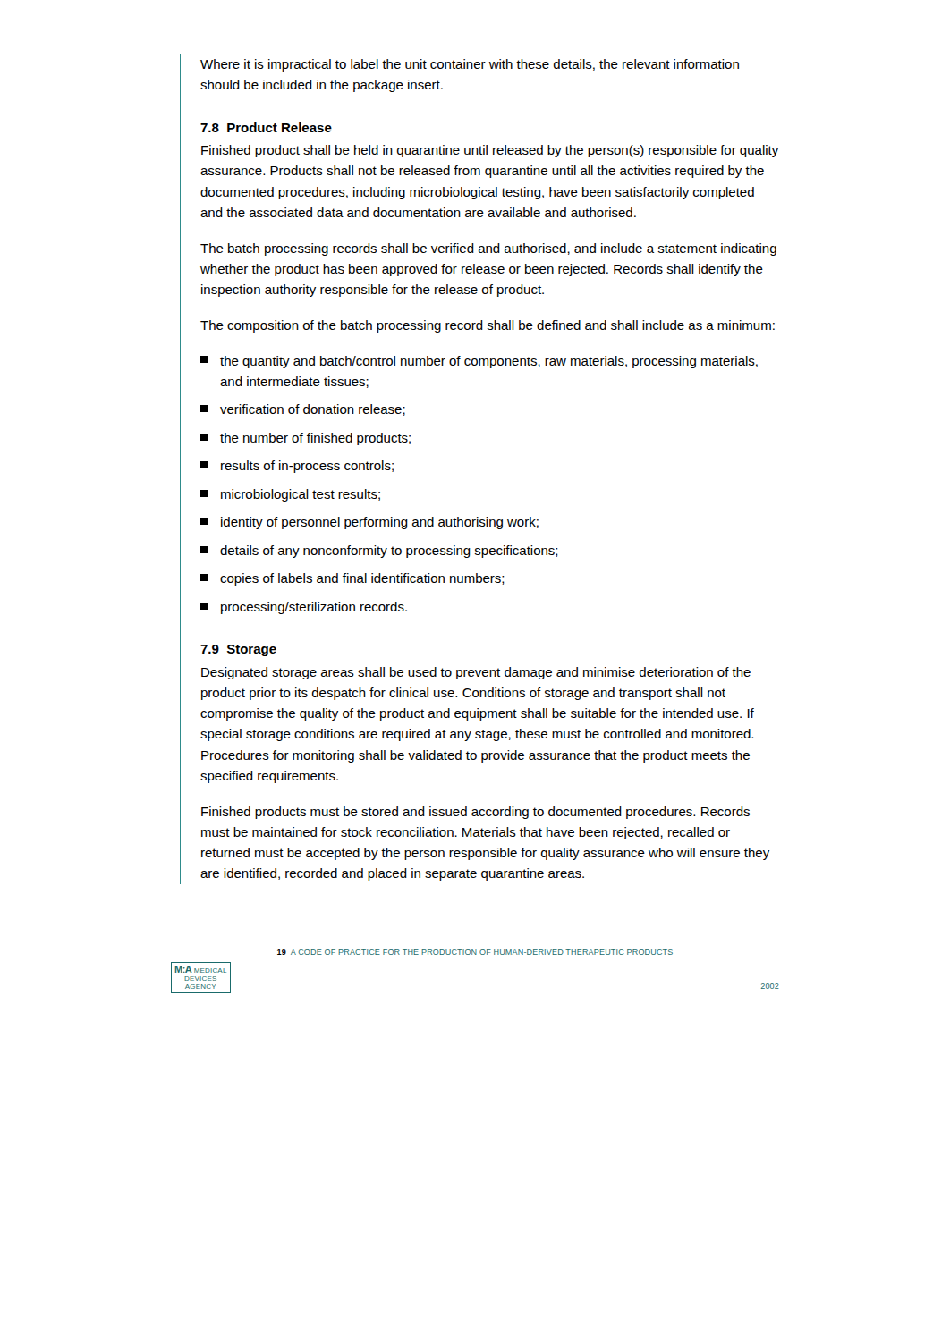Where it is impractical to label the unit container with these details, the relevant information should be included in the package insert.
7.8 Product Release
Finished product shall be held in quarantine until released by the person(s) responsible for quality assurance. Products shall not be released from quarantine until all the activities required by the documented procedures, including microbiological testing, have been satisfactorily completed and the associated data and documentation are available and authorised.
The batch processing records shall be verified and authorised, and include a statement indicating whether the product has been approved for release or been rejected. Records shall identify the inspection authority responsible for the release of product.
The composition of the batch processing record shall be defined and shall include as a minimum:
the quantity and batch/control number of components, raw materials, processing materials, and intermediate tissues;
verification of donation release;
the number of finished products;
results of in-process controls;
microbiological test results;
identity of personnel performing and authorising work;
details of any nonconformity to processing specifications;
copies of labels and final identification numbers;
processing/sterilization records.
7.9 Storage
Designated storage areas shall be used to prevent damage and minimise deterioration of the product prior to its despatch for clinical use. Conditions of storage and transport shall not compromise the quality of the product and equipment shall be suitable for the intended use. If special storage conditions are required at any stage, these must be controlled and monitored. Procedures for monitoring shall be validated to provide assurance that the product meets the specified requirements.
Finished products must be stored and issued according to documented procedures. Records must be maintained for stock reconciliation. Materials that have been rejected, recalled or returned must be accepted by the person responsible for quality assurance who will ensure they are identified, recorded and placed in separate quarantine areas.
19 A CODE OF PRACTICE FOR THE PRODUCTION OF HUMAN-DERIVED THERAPEUTIC PRODUCTS
MːA MEDICAL
DEVICES
AGENCY 2002